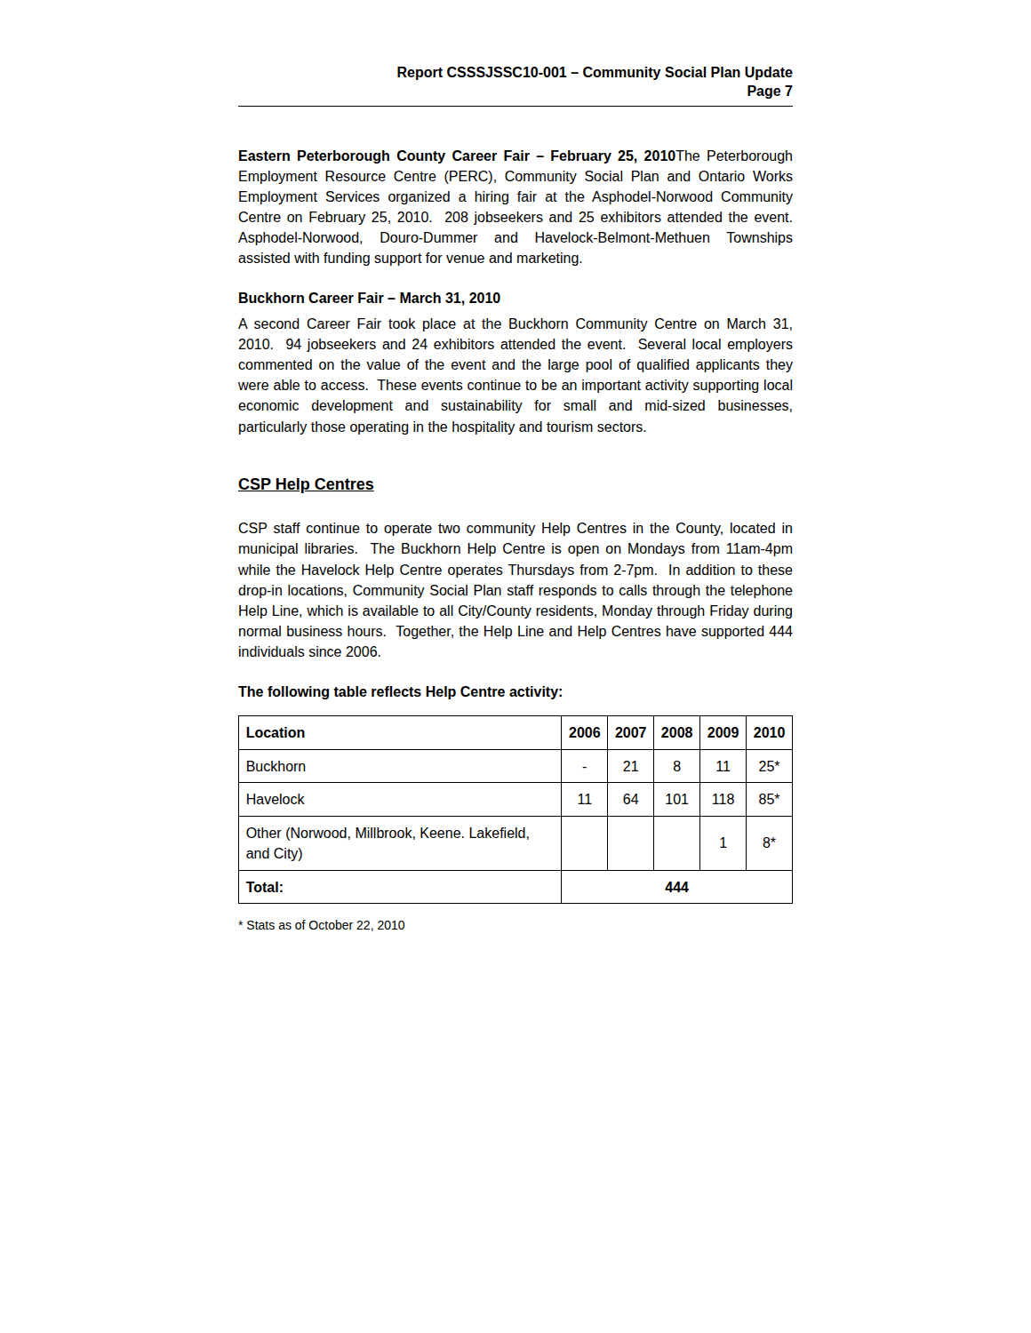Report CSSSJSSC10-001 – Community Social Plan Update Page 7
Eastern Peterborough County Career Fair – February 25, 2010 The Peterborough Employment Resource Centre (PERC), Community Social Plan and Ontario Works Employment Services organized a hiring fair at the Asphodel-Norwood Community Centre on February 25, 2010. 208 jobseekers and 25 exhibitors attended the event. Asphodel-Norwood, Douro-Dummer and Havelock-Belmont-Methuen Townships assisted with funding support for venue and marketing.
Buckhorn Career Fair – March 31, 2010
A second Career Fair took place at the Buckhorn Community Centre on March 31, 2010. 94 jobseekers and 24 exhibitors attended the event. Several local employers commented on the value of the event and the large pool of qualified applicants they were able to access. These events continue to be an important activity supporting local economic development and sustainability for small and mid-sized businesses, particularly those operating in the hospitality and tourism sectors.
CSP Help Centres
CSP staff continue to operate two community Help Centres in the County, located in municipal libraries. The Buckhorn Help Centre is open on Mondays from 11am-4pm while the Havelock Help Centre operates Thursdays from 2-7pm. In addition to these drop-in locations, Community Social Plan staff responds to calls through the telephone Help Line, which is available to all City/County residents, Monday through Friday during normal business hours. Together, the Help Line and Help Centres have supported 444 individuals since 2006.
The following table reflects Help Centre activity:
| Location | 2006 | 2007 | 2008 | 2009 | 2010 |
| --- | --- | --- | --- | --- | --- |
| Buckhorn | - | 21 | 8 | 11 | 25* |
| Havelock | 11 | 64 | 101 | 118 | 85* |
| Other (Norwood, Millbrook, Keene. Lakefield, and City) | | | | 1 | 8* |
| Total: | 444 |
* Stats as of October 22, 2010